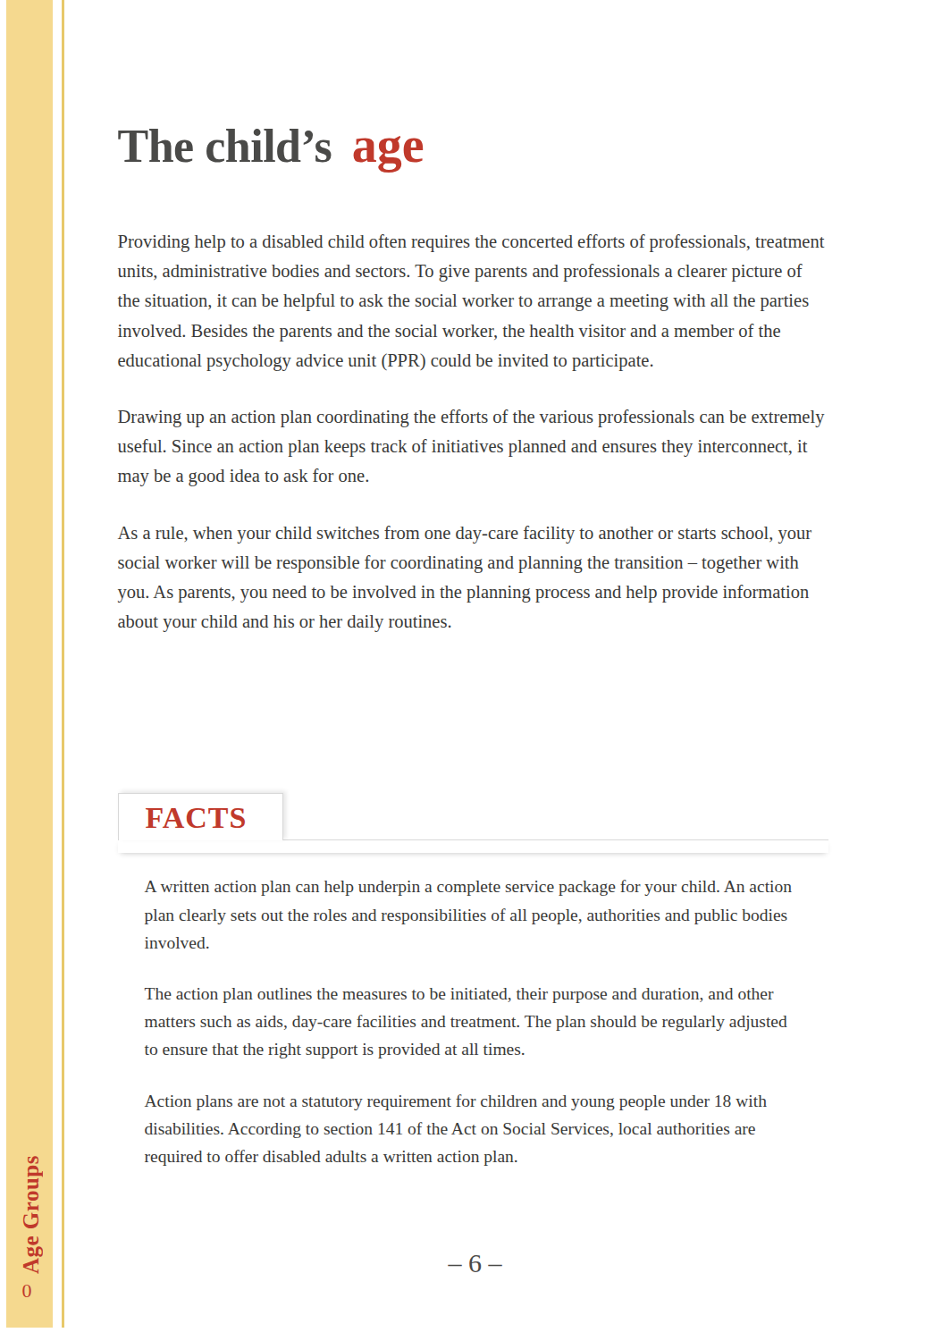Age Groups
0
The child’s age
Providing help to a disabled child often requires the concerted efforts of professionals, treatment units, administrative bodies and sectors. To give parents and professionals a clearer picture of the situation, it can be helpful to ask the social worker to arrange a meeting with all the parties involved. Besides the parents and the social worker, the health visitor and a member of the educational psychology advice unit (PPR) could be invited to participate.
Drawing up an action plan coordinating the efforts of the various professionals can be extremely useful. Since an action plan keeps track of initiatives planned and ensures they interconnect, it may be a good idea to ask for one.
As a rule, when your child switches from one day-care facility to another or starts school, your social worker will be responsible for coordinating and planning the transition – together with you. As parents, you need to be involved in the planning process and help provide information about your child and his or her daily routines.
FACTS
A written action plan can help underpin a complete service package for your child. An action plan clearly sets out the roles and responsibilities of all people, authorities and public bodies involved.
The action plan outlines the measures to be initiated, their purpose and duration, and other matters such as aids, day-care facilities and treatment. The plan should be regularly adjusted to ensure that the right support is provided at all times.
Action plans are not a statutory requirement for children and young people under 18 with disabilities. According to section 141 of the Act on Social Services, local authorities are required to offer disabled adults a written action plan.
– 6 –